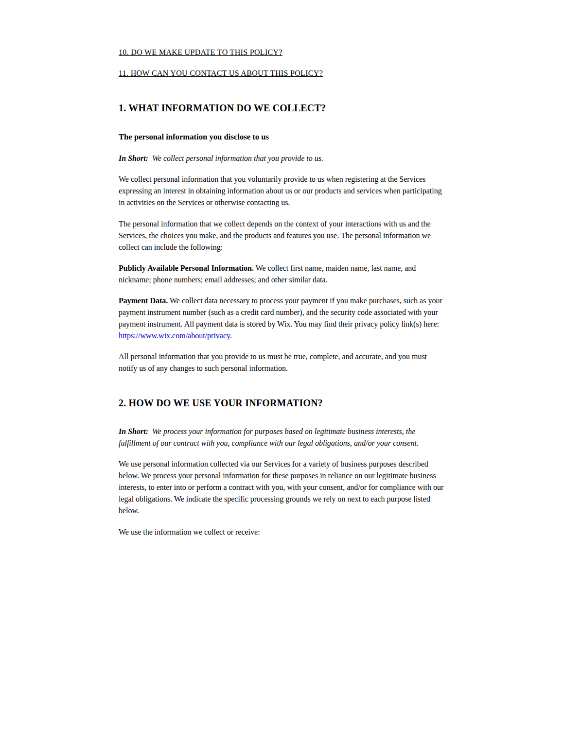10. DO WE MAKE UPDATE TO THIS POLICY?
11. HOW CAN YOU CONTACT US ABOUT THIS POLICY?
1. WHAT INFORMATION DO WE COLLECT?
The personal information you disclose to us
In Short: We collect personal information that you provide to us.
We collect personal information that you voluntarily provide to us when registering at the Services expressing an interest in obtaining information about us or our products and services when participating in activities on the Services or otherwise contacting us.
The personal information that we collect depends on the context of your interactions with us and the Services, the choices you make, and the products and features you use. The personal information we collect can include the following:
Publicly Available Personal Information. We collect first name, maiden name, last name, and nickname; phone numbers; email addresses; and other similar data.
Payment Data. We collect data necessary to process your payment if you make purchases, such as your payment instrument number (such as a credit card number), and the security code associated with your payment instrument. All payment data is stored by Wix. You may find their privacy policy link(s) here: https://www.wix.com/about/privacy.
All personal information that you provide to us must be true, complete, and accurate, and you must notify us of any changes to such personal information.
2. HOW DO WE USE YOUR INFORMATION?
In Short: We process your information for purposes based on legitimate business interests, the fulfillment of our contract with you, compliance with our legal obligations, and/or your consent.
We use personal information collected via our Services for a variety of business purposes described below. We process your personal information for these purposes in reliance on our legitimate business interests, to enter into or perform a contract with you, with your consent, and/or for compliance with our legal obligations. We indicate the specific processing grounds we rely on next to each purpose listed below.
We use the information we collect or receive: